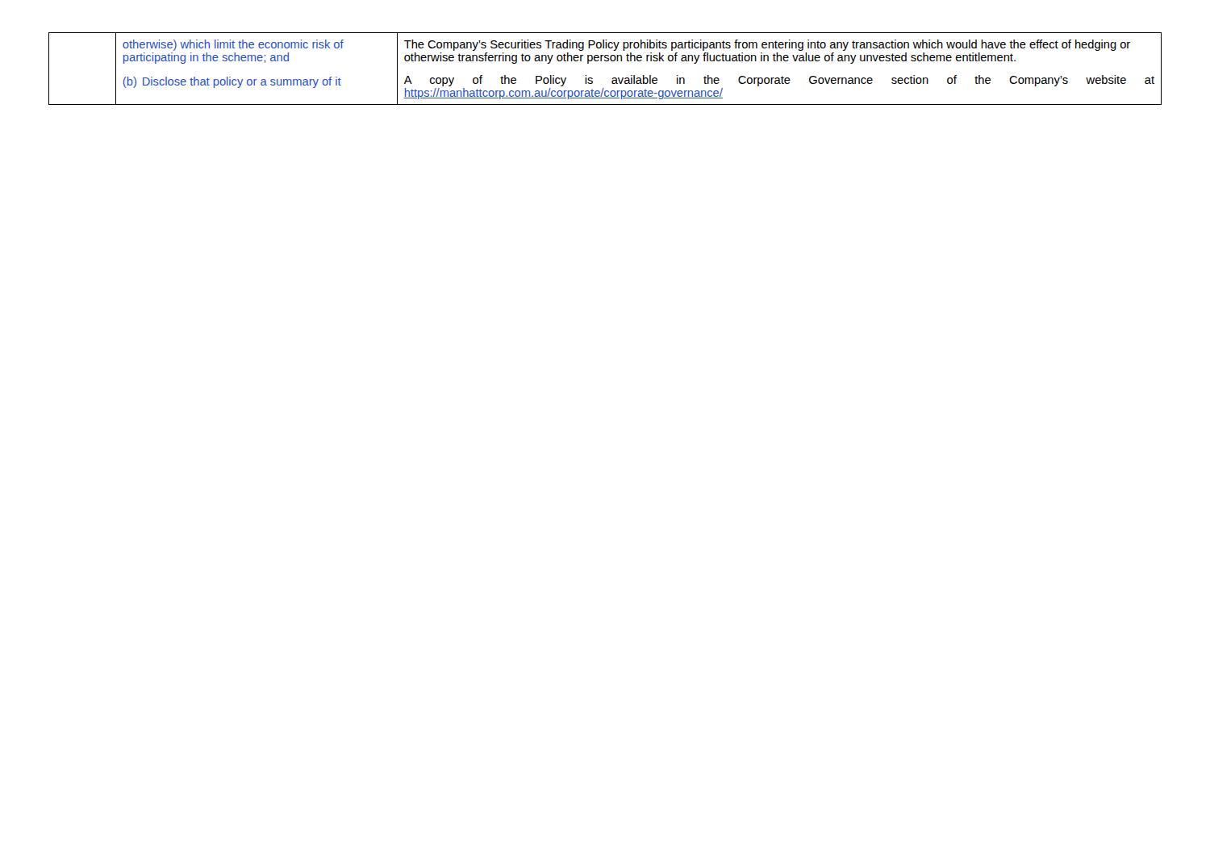| | otherwise) which limit the economic risk of participating in the scheme; and (b) Disclose that policy or a summary of it | The Company’s Securities Trading Policy prohibits participants from entering into any transaction which would have the effect of hedging or otherwise transferring to any other person the risk of any fluctuation in the value of any unvested scheme entitlement. A copy of the Policy is available in the Corporate Governance section of the Company’s website at https://manhattcorp.com.au/corporate/corporate-governance/ |